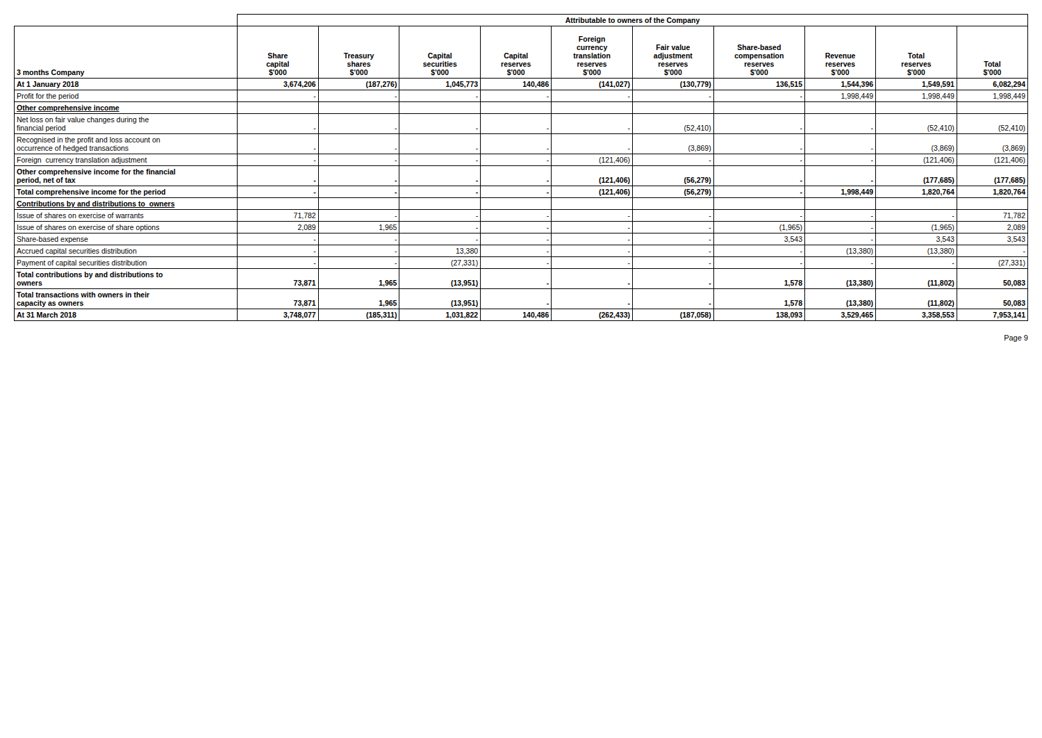| | Attributable to owners of the Company |
| 3 months Company | Share capital $'000 | Treasury shares $'000 | Capital securities $'000 | Capital reserves $'000 | Foreign currency translation reserves $'000 | Fair value adjustment reserves $'000 | Share-based compensation reserves $'000 | Revenue reserves $'000 | Total reserves $'000 | Total $'000 |
| At 1 January 2018 | 3,674,206 | (187,276) | 1,045,773 | 140,486 | (141,027) | (130,779) | 136,515 | 1,544,396 | 1,549,591 | 6,082,294 |
| Profit for the period | - | - | - | - | - | - | - | 1,998,449 | 1,998,449 | 1,998,449 |
| Other comprehensive income | | | | | | | | | | |
| Net loss on fair value changes during the financial period | - | - | - | - | - | (52,410) | - | - | (52,410) | (52,410) |
| Recognised in the profit and loss account on occurrence of hedged transactions | - | - | - | - | - | (3,869) | - | - | (3,869) | (3,869) |
| Foreign currency translation adjustment | - | - | - | - | (121,406) | - | - | - | (121,406) | (121,406) |
| Other comprehensive income for the financial period, net of tax | - | - | - | - | (121,406) | (56,279) | - | - | (177,685) | (177,685) |
| Total comprehensive income for the period | - | - | - | - | (121,406) | (56,279) | - | 1,998,449 | 1,820,764 | 1,820,764 |
| Contributions by and distributions to owners | | | | | | | | | | |
| Issue of shares on exercise of warrants | 71,782 | - | - | - | - | - | - | - | - | 71,782 |
| Issue of shares on exercise of share options | 2,089 | 1,965 | - | - | - | - | (1,965) | - | (1,965) | 2,089 |
| Share-based expense | - | - | - | - | - | - | 3,543 | - | 3,543 | 3,543 |
| Accrued capital securities distribution | - | - | 13,380 | - | - | - | - | (13,380) | (13,380) | - |
| Payment of capital securities distribution | - | - | (27,331) | - | - | - | - | - | - | (27,331) |
| Total contributions by and distributions to owners | 73,871 | 1,965 | (13,951) | - | - | - | 1,578 | (13,380) | (11,802) | 50,083 |
| Total transactions with owners in their capacity as owners | 73,871 | 1,965 | (13,951) | - | - | - | 1,578 | (13,380) | (11,802) | 50,083 |
| At 31 March 2018 | 3,748,077 | (185,311) | 1,031,822 | 140,486 | (262,433) | (187,058) | 138,093 | 3,529,465 | 3,358,553 | 7,953,141 |
Page 9